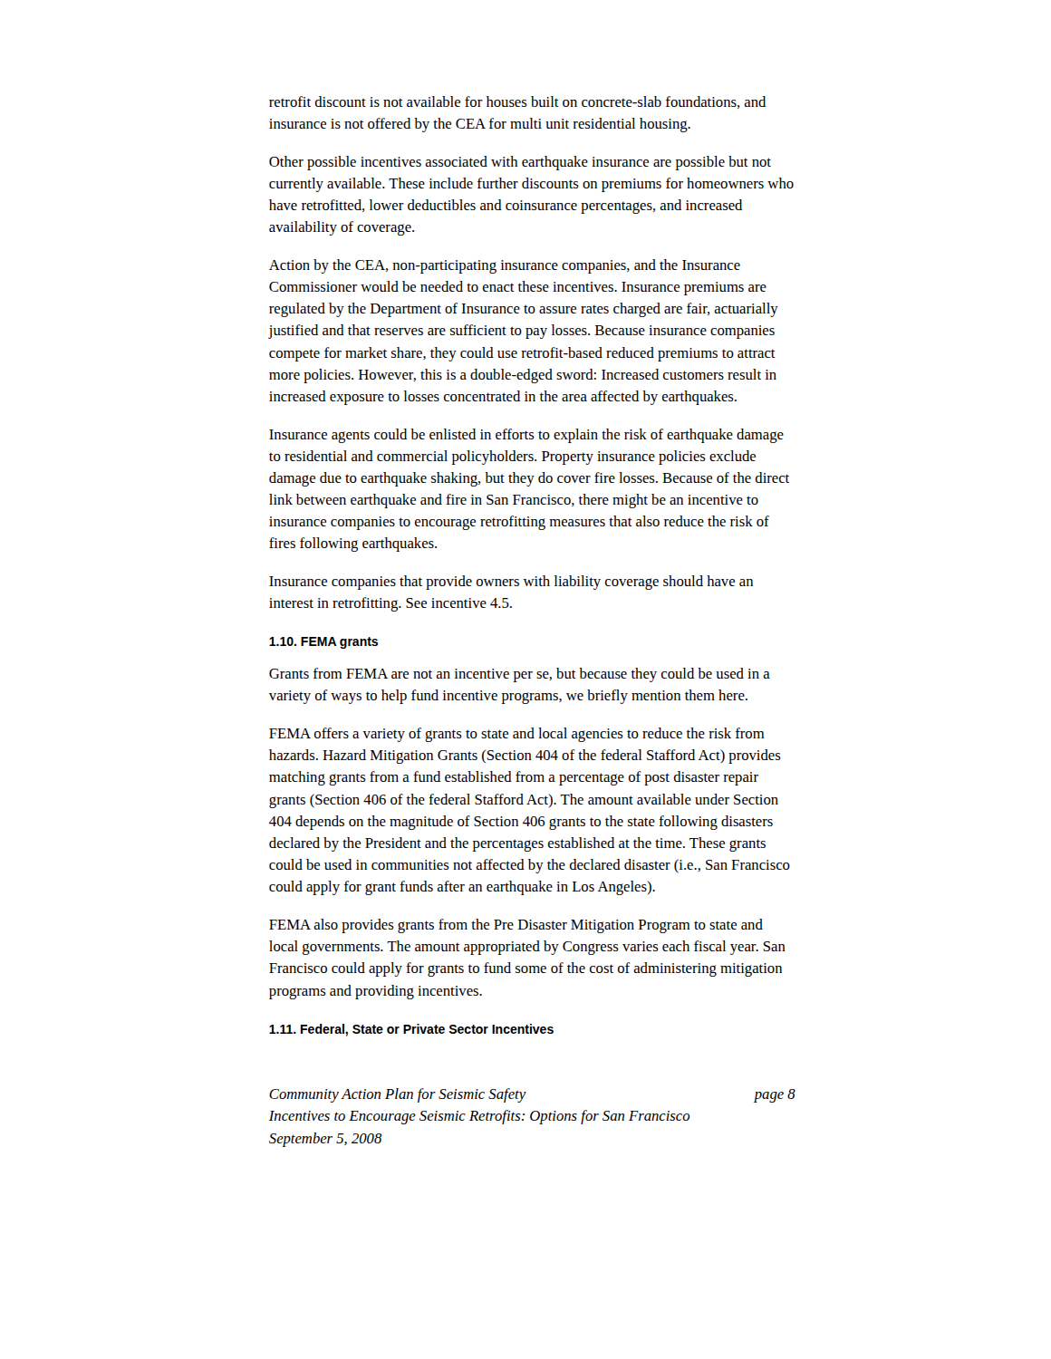retrofit discount is not available for houses built on concrete-slab foundations, and insurance is not offered by the CEA for multi unit residential housing.
Other possible incentives associated with earthquake insurance are possible but not currently available. These include further discounts on premiums for homeowners who have retrofitted, lower deductibles and coinsurance percentages, and increased availability of coverage.
Action by the CEA, non-participating insurance companies, and the Insurance Commissioner would be needed to enact these incentives. Insurance premiums are regulated by the Department of Insurance to assure rates charged are fair, actuarially justified and that reserves are sufficient to pay losses. Because insurance companies compete for market share, they could use retrofit-based reduced premiums to attract more policies. However, this is a double-edged sword: Increased customers result in increased exposure to losses concentrated in the area affected by earthquakes.
Insurance agents could be enlisted in efforts to explain the risk of earthquake damage to residential and commercial policyholders. Property insurance policies exclude damage due to earthquake shaking, but they do cover fire losses. Because of the direct link between earthquake and fire in San Francisco, there might be an incentive to insurance companies to encourage retrofitting measures that also reduce the risk of fires following earthquakes.
Insurance companies that provide owners with liability coverage should have an interest in retrofitting. See incentive 4.5.
1.10. FEMA grants
Grants from FEMA are not an incentive per se, but because they could be used in a variety of ways to help fund incentive programs, we briefly mention them here.
FEMA offers a variety of grants to state and local agencies to reduce the risk from hazards. Hazard Mitigation Grants (Section 404 of the federal Stafford Act) provides matching grants from a fund established from a percentage of post disaster repair grants (Section 406 of the federal Stafford Act). The amount available under Section 404 depends on the magnitude of Section 406 grants to the state following disasters declared by the President and the percentages established at the time. These grants could be used in communities not affected by the declared disaster (i.e., San Francisco could apply for grant funds after an earthquake in Los Angeles).
FEMA also provides grants from the Pre Disaster Mitigation Program to state and local governments. The amount appropriated by Congress varies each fiscal year. San Francisco could apply for grants to fund some of the cost of administering mitigation programs and providing incentives.
1.11. Federal, State or Private Sector Incentives
Community Action Plan for Seismic Safety
page 8
Incentives to Encourage Seismic Retrofits: Options for San Francisco
September 5, 2008